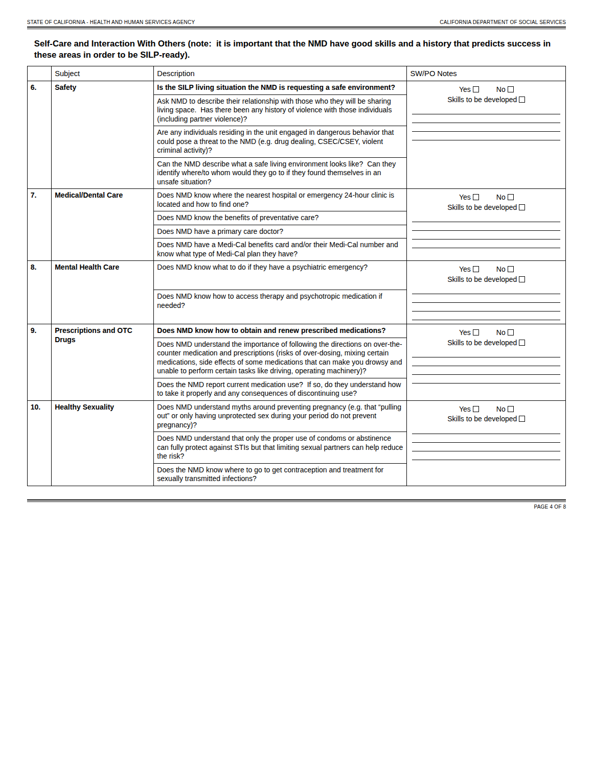STATE OF CALIFORNIA - HEALTH AND HUMAN SERVICES AGENCY CALIFORNIA DEPARTMENT OF SOCIAL SERVICES
Self-Care and Interaction With Others (note: it is important that the NMD have good skills and a history that predicts success in these areas in order to be SILP-ready).
| | Subject | Description | SW/PO Notes |
| --- | --- | --- | --- |
| 6. | Safety | Is the SILP living situation the NMD is requesting a safe environment? | Yes No Skills to be developed |
| Ask NMD to describe their relationship with those who they will be sharing living space. Has there been any history of violence with those individuals (including partner violence)? |
| Are any individuals residing in the unit engaged in dangerous behavior that could pose a threat to the NMD (e.g. drug dealing, CSEC/CSEY, violent criminal activity)? |
| Can the NMD describe what a safe living environment looks like? Can they identify where/to whom would they go to if they found themselves in an unsafe situation? |
| 7. | Medical/Dental Care | Does NMD know where the nearest hospital or emergency 24-hour clinic is located and how to find one? | Yes No Skills to be developed |
| Does NMD know the benefits of preventative care? |
| Does NMD have a primary care doctor? |
| Does NMD have a Medi-Cal benefits card and/or their Medi-Cal number and know what type of Medi-Cal plan they have? |
| 8. | Mental Health Care | Does NMD know what to do if they have a psychiatric emergency? | Yes No Skills to be developed |
| Does NMD know how to access therapy and psychotropic medication if needed? |
| 9. | Prescriptions and OTC Drugs | Does NMD know how to obtain and renew prescribed medications? | Yes No Skills to be developed |
| Does NMD understand the importance of following the directions on over-the-counter medication and prescriptions (risks of over-dosing, mixing certain medications, side effects of some medications that can make you drowsy and unable to perform certain tasks like driving, operating machinery)? |
| Does the NMD report current medication use? If so, do they understand how to take it properly and any consequences of discontinuing use? |
| 10. | Healthy Sexuality | Does NMD understand myths around preventing pregnancy (e.g. that “pulling out” or only having unprotected sex during your period do not prevent pregnancy)? | Yes No Skills to be developed |
| Does NMD understand that only the proper use of condoms or abstinence can fully protect against STIs but that limiting sexual partners can help reduce the risk? |
| Does the NMD know where to go to get contraception and treatment for sexually transmitted infections? |
PAGE 4 OF 8